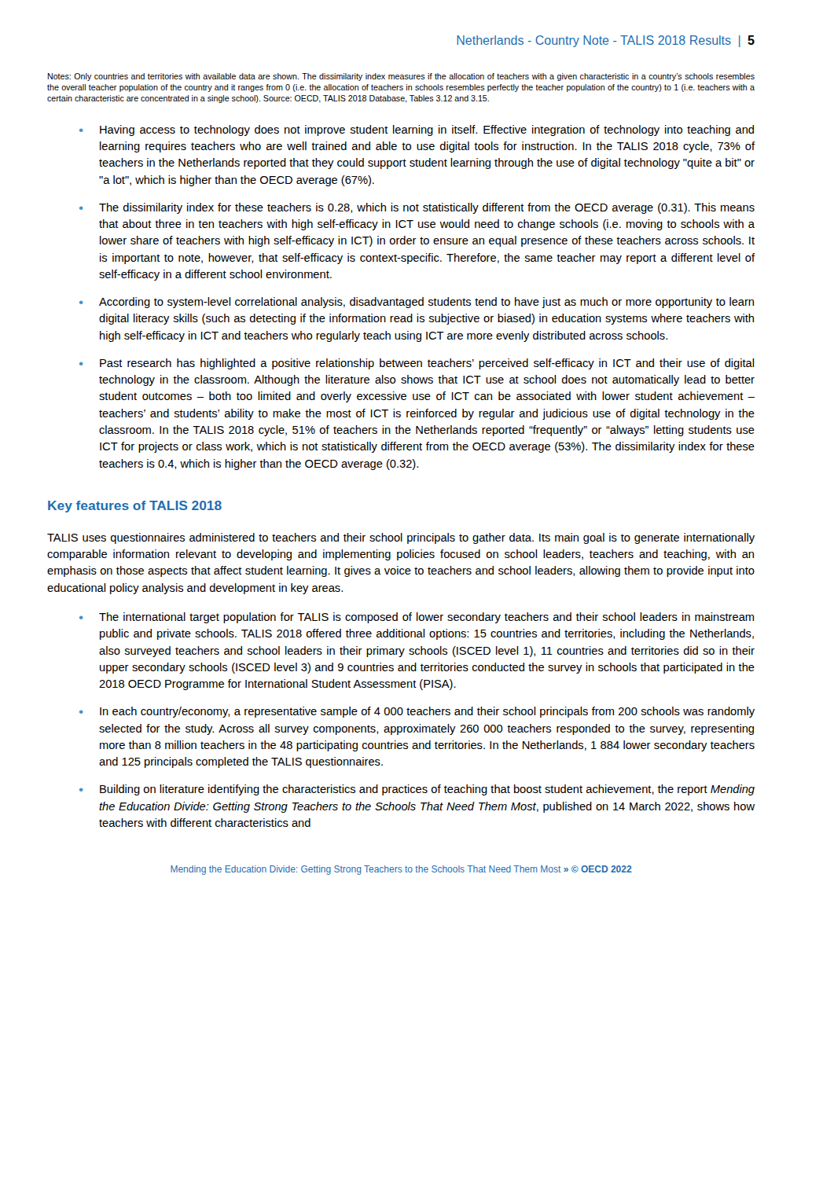Netherlands - Country Note - TALIS 2018 Results | 5
Notes: Only countries and territories with available data are shown. The dissimilarity index measures if the allocation of teachers with a given characteristic in a country’s schools resembles the overall teacher population of the country and it ranges from 0 (i.e. the allocation of teachers in schools resembles perfectly the teacher population of the country) to 1 (i.e. teachers with a certain characteristic are concentrated in a single school). Source: OECD, TALIS 2018 Database, Tables 3.12 and 3.15.
Having access to technology does not improve student learning in itself. Effective integration of technology into teaching and learning requires teachers who are well trained and able to use digital tools for instruction. In the TALIS 2018 cycle, 73% of teachers in the Netherlands reported that they could support student learning through the use of digital technology "quite a bit" or "a lot", which is higher than the OECD average (67%).
The dissimilarity index for these teachers is 0.28, which is not statistically different from the OECD average (0.31). This means that about three in ten teachers with high self-efficacy in ICT use would need to change schools (i.e. moving to schools with a lower share of teachers with high self-efficacy in ICT) in order to ensure an equal presence of these teachers across schools. It is important to note, however, that self-efficacy is context-specific. Therefore, the same teacher may report a different level of self-efficacy in a different school environment.
According to system-level correlational analysis, disadvantaged students tend to have just as much or more opportunity to learn digital literacy skills (such as detecting if the information read is subjective or biased) in education systems where teachers with high self-efficacy in ICT and teachers who regularly teach using ICT are more evenly distributed across schools.
Past research has highlighted a positive relationship between teachers’ perceived self-efficacy in ICT and their use of digital technology in the classroom. Although the literature also shows that ICT use at school does not automatically lead to better student outcomes – both too limited and overly excessive use of ICT can be associated with lower student achievement – teachers’ and students’ ability to make the most of ICT is reinforced by regular and judicious use of digital technology in the classroom. In the TALIS 2018 cycle, 51% of teachers in the Netherlands reported “frequently” or “always” letting students use ICT for projects or class work, which is not statistically different from the OECD average (53%). The dissimilarity index for these teachers is 0.4, which is higher than the OECD average (0.32).
Key features of TALIS 2018
TALIS uses questionnaires administered to teachers and their school principals to gather data. Its main goal is to generate internationally comparable information relevant to developing and implementing policies focused on school leaders, teachers and teaching, with an emphasis on those aspects that affect student learning. It gives a voice to teachers and school leaders, allowing them to provide input into educational policy analysis and development in key areas.
The international target population for TALIS is composed of lower secondary teachers and their school leaders in mainstream public and private schools. TALIS 2018 offered three additional options: 15 countries and territories, including the Netherlands, also surveyed teachers and school leaders in their primary schools (ISCED level 1), 11 countries and territories did so in their upper secondary schools (ISCED level 3) and 9 countries and territories conducted the survey in schools that participated in the 2018 OECD Programme for International Student Assessment (PISA).
In each country/economy, a representative sample of 4 000 teachers and their school principals from 200 schools was randomly selected for the study. Across all survey components, approximately 260 000 teachers responded to the survey, representing more than 8 million teachers in the 48 participating countries and territories. In the Netherlands, 1 884 lower secondary teachers and 125 principals completed the TALIS questionnaires.
Building on literature identifying the characteristics and practices of teaching that boost student achievement, the report Mending the Education Divide: Getting Strong Teachers to the Schools That Need Them Most, published on 14 March 2022, shows how teachers with different characteristics and
Mending the Education Divide: Getting Strong Teachers to the Schools That Need Them Most » © OECD 2022